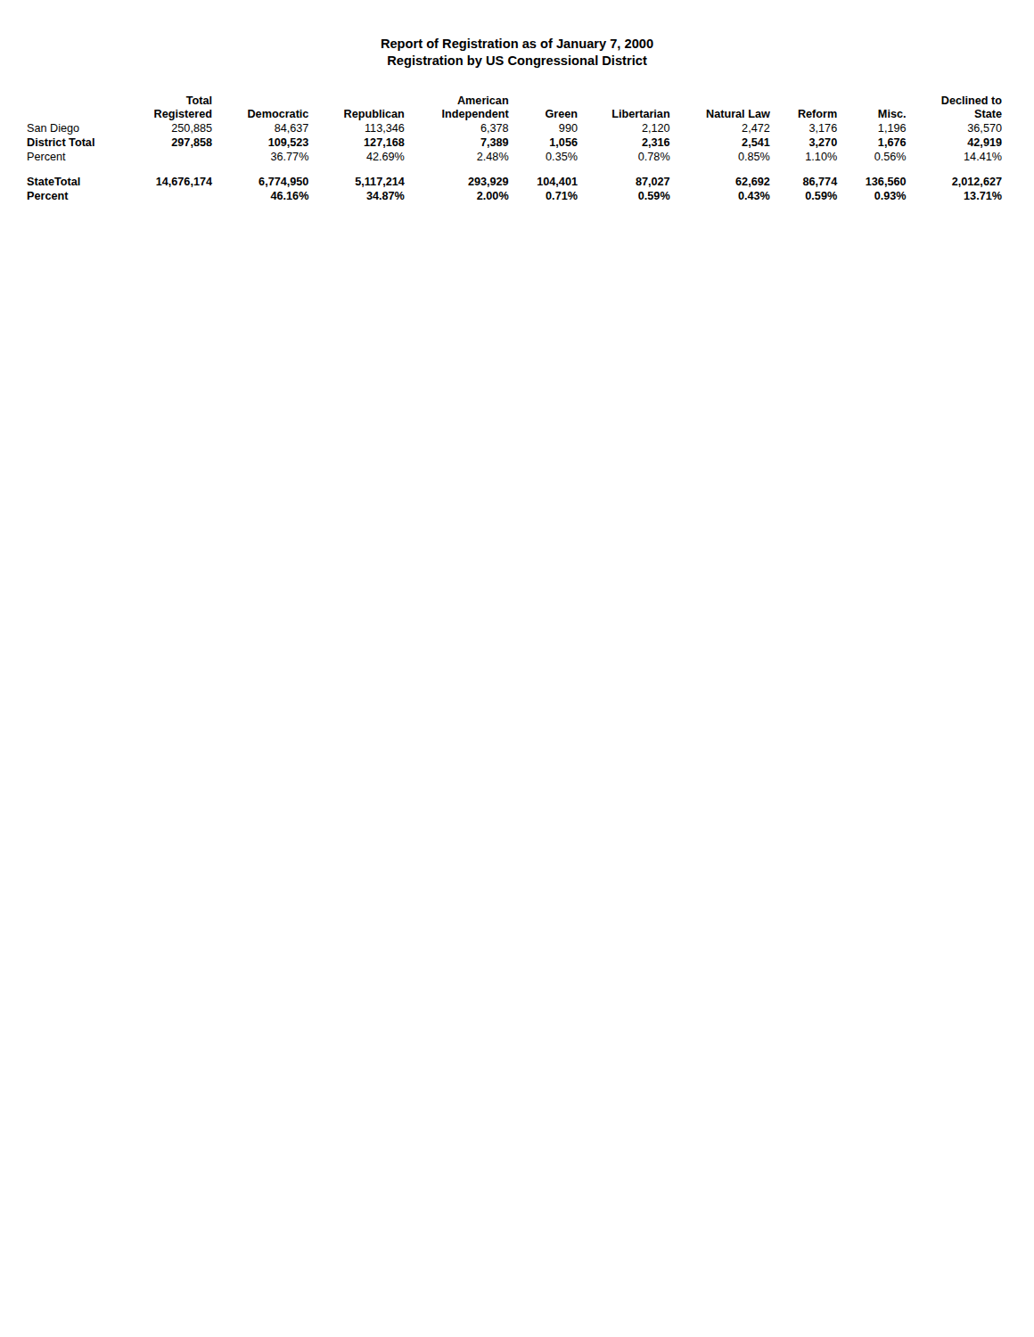Report of Registration as of January 7, 2000
Registration by US Congressional District
| | Total | | | American | | | | | | Declined to |
| --- | --- | --- | --- | --- | --- | --- | --- | --- | --- | --- |
| | Registered | Democratic | Republican | Independent | Green | Libertarian | Natural Law | Reform | Misc. | State |
| San Diego | 250,885 | 84,637 | 113,346 | 6,378 | 990 | 2,120 | 2,472 | 3,176 | 1,196 | 36,570 |
| District Total | 297,858 | 109,523 | 127,168 | 7,389 | 1,056 | 2,316 | 2,541 | 3,270 | 1,676 | 42,919 |
| Percent | | 36.77% | 42.69% | 2.48% | 0.35% | 0.78% | 0.85% | 1.10% | 0.56% | 14.41% |
| StateTotal | 14,676,174 | 6,774,950 | 5,117,214 | 293,929 | 104,401 | 87,027 | 62,692 | 86,774 | 136,560 | 2,012,627 |
| Percent | | 46.16% | 34.87% | 2.00% | 0.71% | 0.59% | 0.43% | 0.59% | 0.93% | 13.71% |